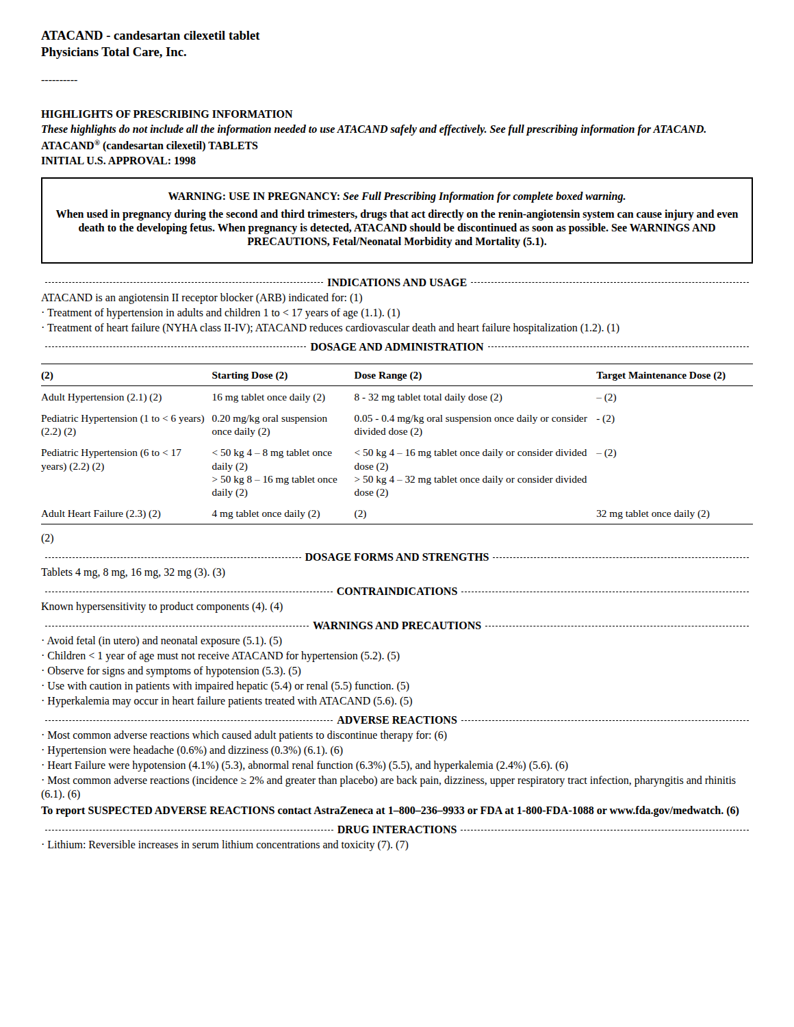ATACAND - candesartan cilexetil tabletPhysicians Total Care, Inc.
----------
HIGHLIGHTS OF PRESCRIBING INFORMATION
These highlights do not include all the information needed to use ATACAND safely and effectively. See full prescribing information for ATACAND.
ATACAND® (candesartan cilexetil) TABLETS
INITIAL U.S. APPROVAL: 1998
WARNING: USE IN PREGNANCY: See Full Prescribing Information for complete boxed warning.
When used in pregnancy during the second and third trimesters, drugs that act directly on the renin-angiotensin system can cause injury and even death to the developing fetus. When pregnancy is detected, ATACAND should be discontinued as soon as possible. See WARNINGS AND PRECAUTIONS, Fetal/Neonatal Morbidity and Mortality (5.1).
INDICATIONS AND USAGE
ATACAND is an angiotensin II receptor blocker (ARB) indicated for: (1)
· Treatment of hypertension in adults and children 1 to < 17 years of age (1.1). (1)
· Treatment of heart failure (NYHA class II-IV); ATACAND reduces cardiovascular death and heart failure hospitalization (1.2). (1)
DOSAGE AND ADMINISTRATION
| (2) | Starting Dose (2) | Dose Range (2) | Target Maintenance Dose (2) |
| --- | --- | --- | --- |
| Adult Hypertension (2.1) (2) | 16 mg tablet once daily (2) | 8 - 32 mg tablet total daily dose (2) | – (2) |
| Pediatric Hypertension (1 to < 6 years) (2.2) (2) | 0.20 mg/kg oral suspension once daily (2) | 0.05 - 0.4 mg/kg oral suspension once daily or consider divided dose (2) | - (2) |
| Pediatric Hypertension (6 to < 17 years) (2.2) (2) | < 50 kg 4 – 8 mg tablet once daily (2) > 50 kg 8 – 16 mg tablet once daily (2) | < 50 kg 4 – 16 mg tablet once daily or consider divided dose (2) > 50 kg 4 – 32 mg tablet once daily or consider divided dose (2) | – (2) |
| Adult Heart Failure (2.3) (2) | 4 mg tablet once daily (2) | (2) | 32 mg tablet once daily (2) |
(2)
DOSAGE FORMS AND STRENGTHS
Tablets 4 mg, 8 mg, 16 mg, 32 mg (3). (3)
CONTRAINDICATIONS
Known hypersensitivity to product components (4). (4)
WARNINGS AND PRECAUTIONS
· Avoid fetal (in utero) and neonatal exposure (5.1). (5)
· Children < 1 year of age must not receive ATACAND for hypertension (5.2). (5)
· Observe for signs and symptoms of hypotension (5.3). (5)
· Use with caution in patients with impaired hepatic (5.4) or renal (5.5) function. (5)
· Hyperkalemia may occur in heart failure patients treated with ATACAND (5.6). (5)
ADVERSE REACTIONS
· Most common adverse reactions which caused adult patients to discontinue therapy for: (6)
· Hypertension were headache (0.6%) and dizziness (0.3%) (6.1). (6)
· Heart Failure were hypotension (4.1%) (5.3), abnormal renal function (6.3%) (5.5), and hyperkalemia (2.4%) (5.6). (6)
· Most common adverse reactions (incidence ≥ 2% and greater than placebo) are back pain, dizziness, upper respiratory tract infection, pharyngitis and rhinitis (6.1). (6)
To report SUSPECTED ADVERSE REACTIONS contact AstraZeneca at 1–800–236–9933 or FDA at 1-800-FDA-1088 or www.fda.gov/medwatch. (6)
DRUG INTERACTIONS
· Lithium: Reversible increases in serum lithium concentrations and toxicity (7). (7)